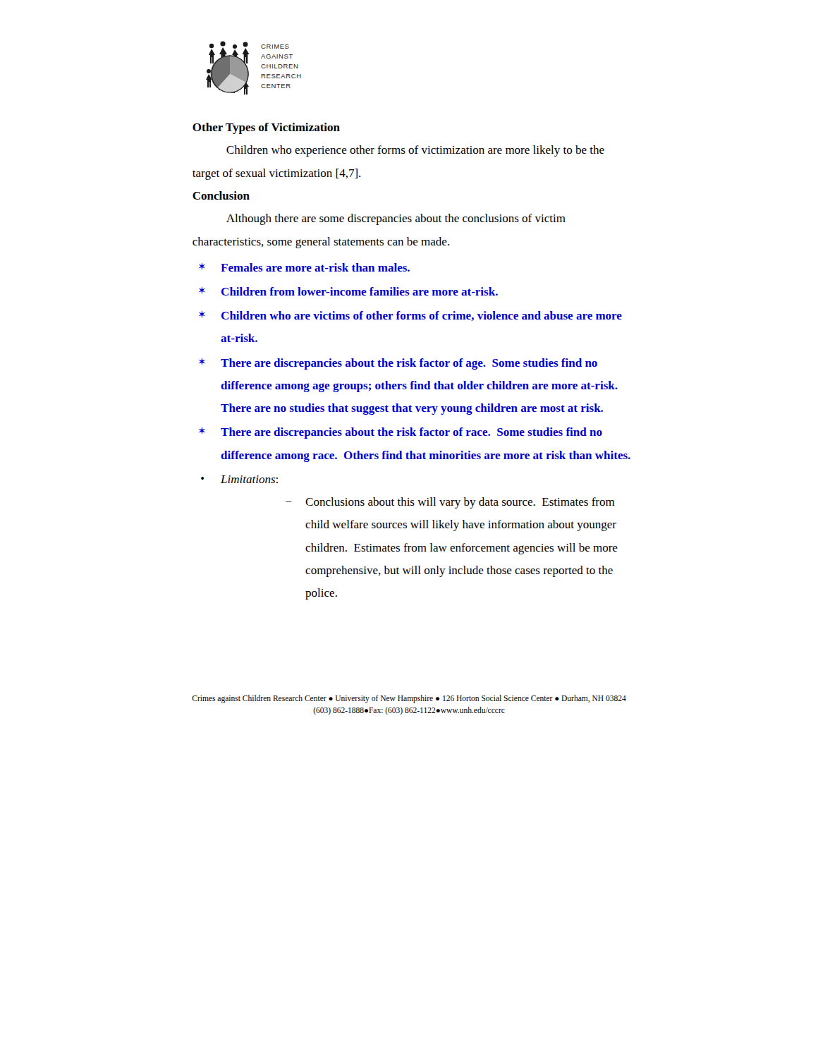CRIMES AGAINST CHILDREN RESEARCH CENTER
Other Types of Victimization
Children who experience other forms of victimization are more likely to be the target of sexual victimization [4,7].
Conclusion
Although there are some discrepancies about the conclusions of victim characteristics, some general statements can be made.
Females are more at-risk than males.
Children from lower-income families are more at-risk.
Children who are victims of other forms of crime, violence and abuse are more at-risk.
There are discrepancies about the risk factor of age. Some studies find no difference among age groups; others find that older children are more at-risk. There are no studies that suggest that very young children are most at risk.
There are discrepancies about the risk factor of race. Some studies find no difference among race. Others find that minorities are more at risk than whites.
Limitations:
Conclusions about this will vary by data source. Estimates from child welfare sources will likely have information about younger children. Estimates from law enforcement agencies will be more comprehensive, but will only include those cases reported to the police.
Crimes against Children Research Center ● University of New Hampshire ● 126 Horton Social Science Center ● Durham, NH 03824
(603) 862-1888●Fax: (603) 862-1122●www.unh.edu/cccrc